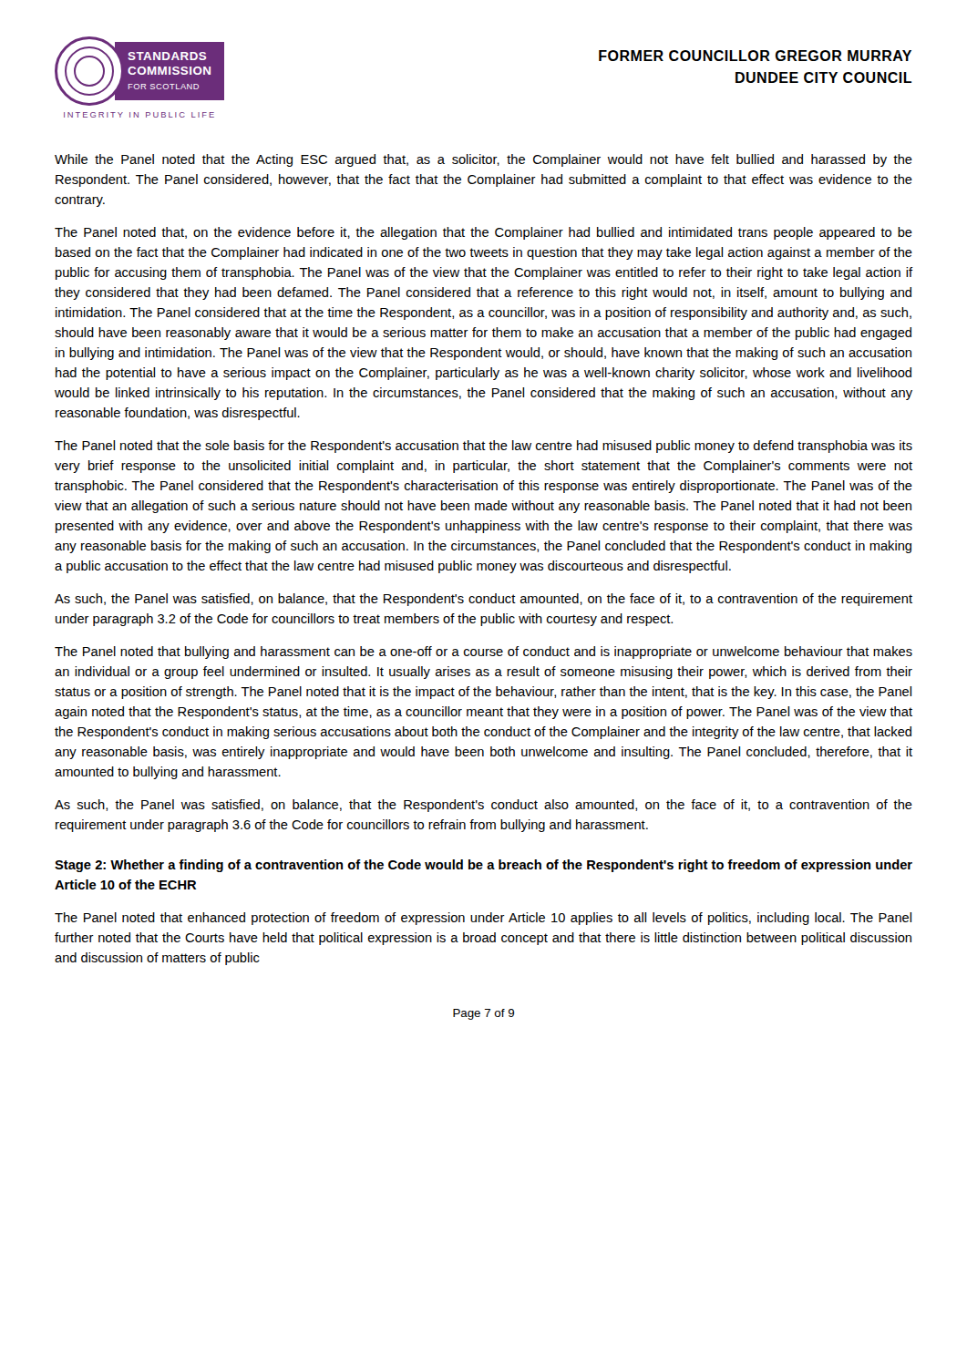STANDARDS
COMMISSION
FOR SCOTLAND
INTEGRITY IN PUBLIC LIFE
FORMER COUNCILLOR GREGOR MURRAY
DUNDEE CITY COUNCIL
While the Panel noted that the Acting ESC argued that, as a solicitor, the Complainer would not have felt bullied and harassed by the Respondent. The Panel considered, however, that the fact that the Complainer had submitted a complaint to that effect was evidence to the contrary.
The Panel noted that, on the evidence before it, the allegation that the Complainer had bullied and intimidated trans people appeared to be based on the fact that the Complainer had indicated in one of the two tweets in question that they may take legal action against a member of the public for accusing them of transphobia. The Panel was of the view that the Complainer was entitled to refer to their right to take legal action if they considered that they had been defamed. The Panel considered that a reference to this right would not, in itself, amount to bullying and intimidation. The Panel considered that at the time the Respondent, as a councillor, was in a position of responsibility and authority and, as such, should have been reasonably aware that it would be a serious matter for them to make an accusation that a member of the public had engaged in bullying and intimidation. The Panel was of the view that the Respondent would, or should, have known that the making of such an accusation had the potential to have a serious impact on the Complainer, particularly as he was a well-known charity solicitor, whose work and livelihood would be linked intrinsically to his reputation. In the circumstances, the Panel considered that the making of such an accusation, without any reasonable foundation, was disrespectful.
The Panel noted that the sole basis for the Respondent's accusation that the law centre had misused public money to defend transphobia was its very brief response to the unsolicited initial complaint and, in particular, the short statement that the Complainer's comments were not transphobic. The Panel considered that the Respondent's characterisation of this response was entirely disproportionate. The Panel was of the view that an allegation of such a serious nature should not have been made without any reasonable basis. The Panel noted that it had not been presented with any evidence, over and above the Respondent's unhappiness with the law centre's response to their complaint, that there was any reasonable basis for the making of such an accusation. In the circumstances, the Panel concluded that the Respondent's conduct in making a public accusation to the effect that the law centre had misused public money was discourteous and disrespectful.
As such, the Panel was satisfied, on balance, that the Respondent's conduct amounted, on the face of it, to a contravention of the requirement under paragraph 3.2 of the Code for councillors to treat members of the public with courtesy and respect.
The Panel noted that bullying and harassment can be a one-off or a course of conduct and is inappropriate or unwelcome behaviour that makes an individual or a group feel undermined or insulted. It usually arises as a result of someone misusing their power, which is derived from their status or a position of strength. The Panel noted that it is the impact of the behaviour, rather than the intent, that is the key. In this case, the Panel again noted that the Respondent's status, at the time, as a councillor meant that they were in a position of power. The Panel was of the view that the Respondent's conduct in making serious accusations about both the conduct of the Complainer and the integrity of the law centre, that lacked any reasonable basis, was entirely inappropriate and would have been both unwelcome and insulting. The Panel concluded, therefore, that it amounted to bullying and harassment.
As such, the Panel was satisfied, on balance, that the Respondent's conduct also amounted, on the face of it, to a contravention of the requirement under paragraph 3.6 of the Code for councillors to refrain from bullying and harassment.
Stage 2: Whether a finding of a contravention of the Code would be a breach of the Respondent's right to freedom of expression under Article 10 of the ECHR
The Panel noted that enhanced protection of freedom of expression under Article 10 applies to all levels of politics, including local. The Panel further noted that the Courts have held that political expression is a broad concept and that there is little distinction between political discussion and discussion of matters of public
Page 7 of 9